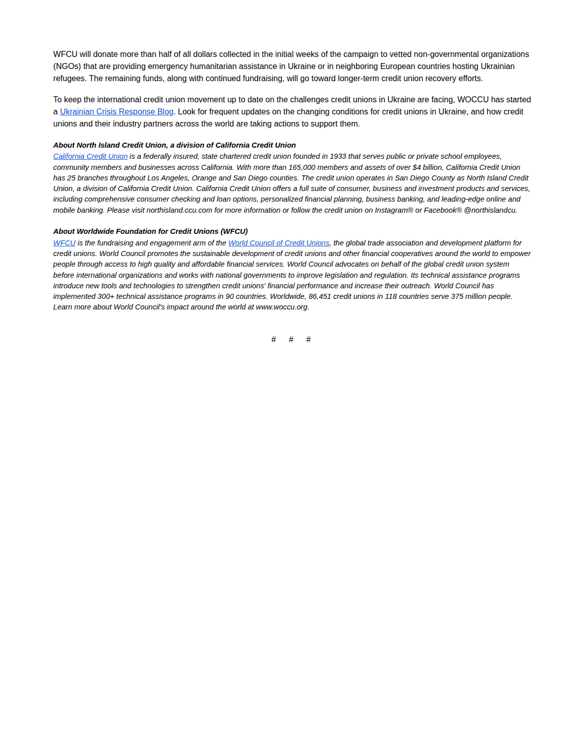WFCU will donate more than half of all dollars collected in the initial weeks of the campaign to vetted non-governmental organizations (NGOs) that are providing emergency humanitarian assistance in Ukraine or in neighboring European countries hosting Ukrainian refugees. The remaining funds, along with continued fundraising, will go toward longer-term credit union recovery efforts.
To keep the international credit union movement up to date on the challenges credit unions in Ukraine are facing, WOCCU has started a Ukrainian Crisis Response Blog. Look for frequent updates on the changing conditions for credit unions in Ukraine, and how credit unions and their industry partners across the world are taking actions to support them.
About North Island Credit Union, a division of California Credit Union
California Credit Union is a federally insured, state chartered credit union founded in 1933 that serves public or private school employees, community members and businesses across California. With more than 165,000 members and assets of over $4 billion, California Credit Union has 25 branches throughout Los Angeles, Orange and San Diego counties. The credit union operates in San Diego County as North Island Credit Union, a division of California Credit Union. California Credit Union offers a full suite of consumer, business and investment products and services, including comprehensive consumer checking and loan options, personalized financial planning, business banking, and leading-edge online and mobile banking. Please visit northisland.ccu.com for more information or follow the credit union on Instagram® or Facebook® @northislandcu.
About Worldwide Foundation for Credit Unions (WFCU)
WFCU is the fundraising and engagement arm of the World Council of Credit Unions, the global trade association and development platform for credit unions. World Council promotes the sustainable development of credit unions and other financial cooperatives around the world to empower people through access to high quality and affordable financial services. World Council advocates on behalf of the global credit union system before international organizations and works with national governments to improve legislation and regulation. Its technical assistance programs introduce new tools and technologies to strengthen credit unions' financial performance and increase their outreach. World Council has implemented 300+ technical assistance programs in 90 countries. Worldwide, 86,451 credit unions in 118 countries serve 375 million people. Learn more about World Council's impact around the world at www.woccu.org.
# # #